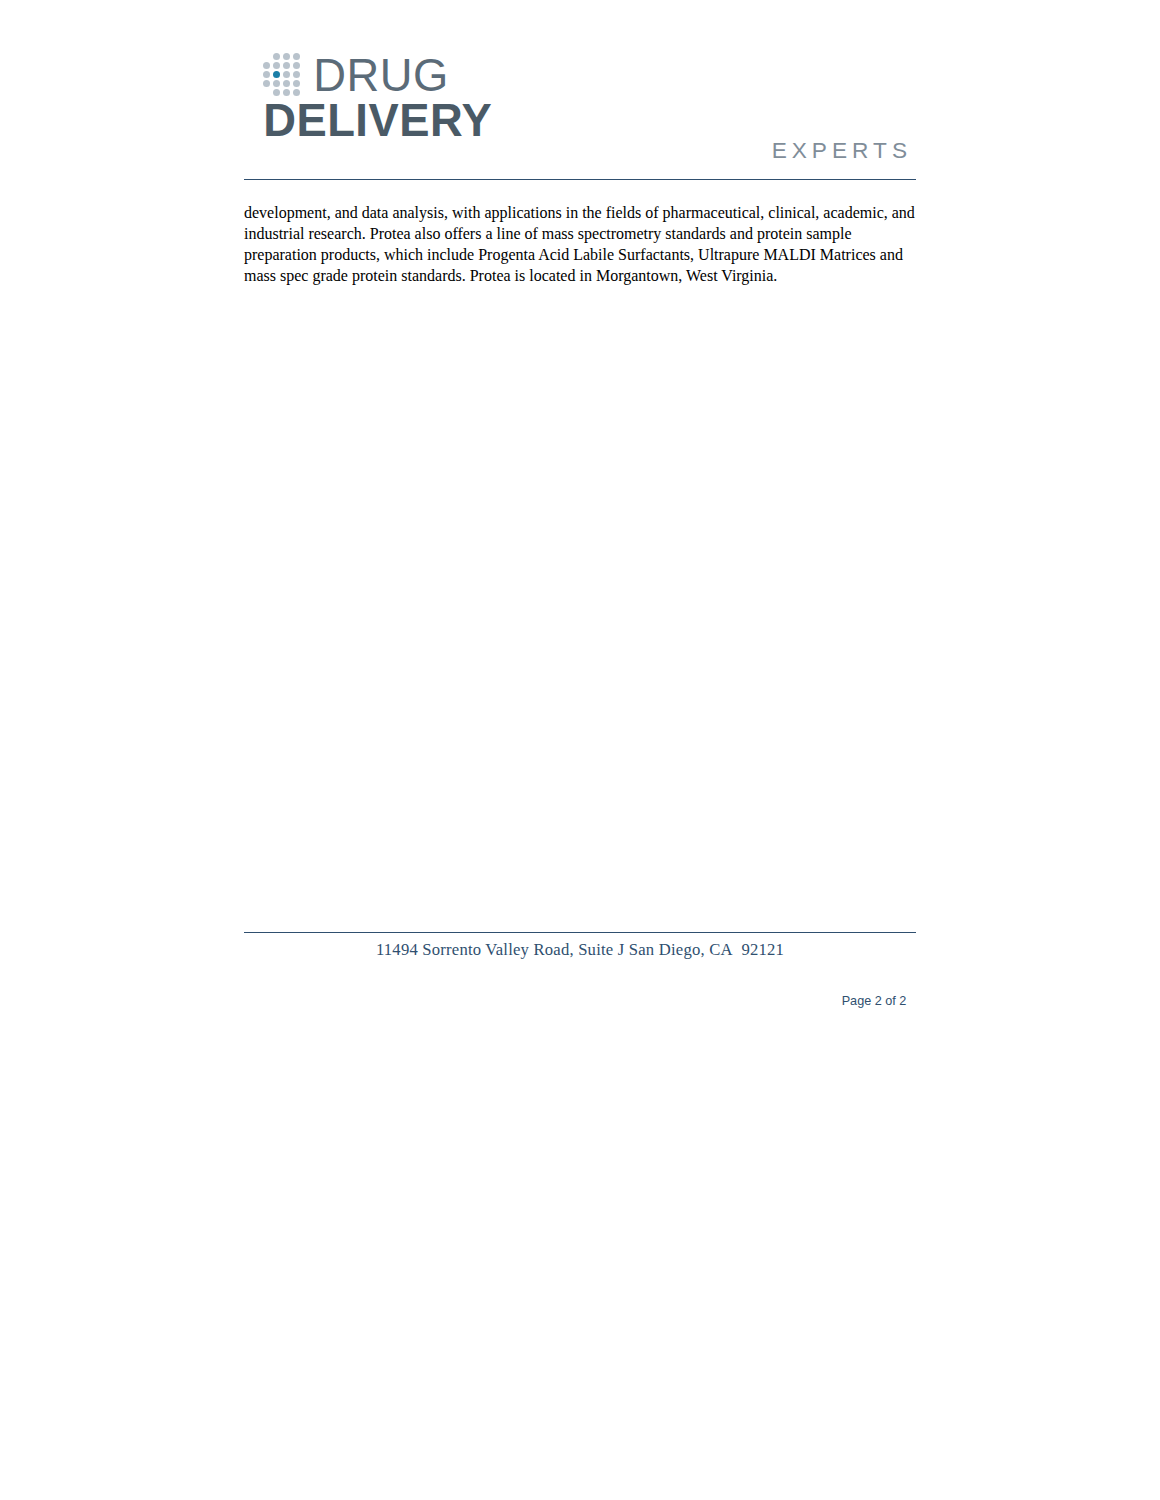DRUG
DELIVERY
EXPERTS
development, and data analysis, with applications in the fields of pharmaceutical, clinical, academic, and industrial research. Protea also offers a line of mass spectrometry standards and protein sample preparation products, which include Progenta Acid Labile Surfactants, Ultrapure MALDI Matrices and mass spec grade protein standards. Protea is located in Morgantown, West Virginia.
11494 Sorrento Valley Road, Suite J San Diego, CA 92121
Page 2 of 2